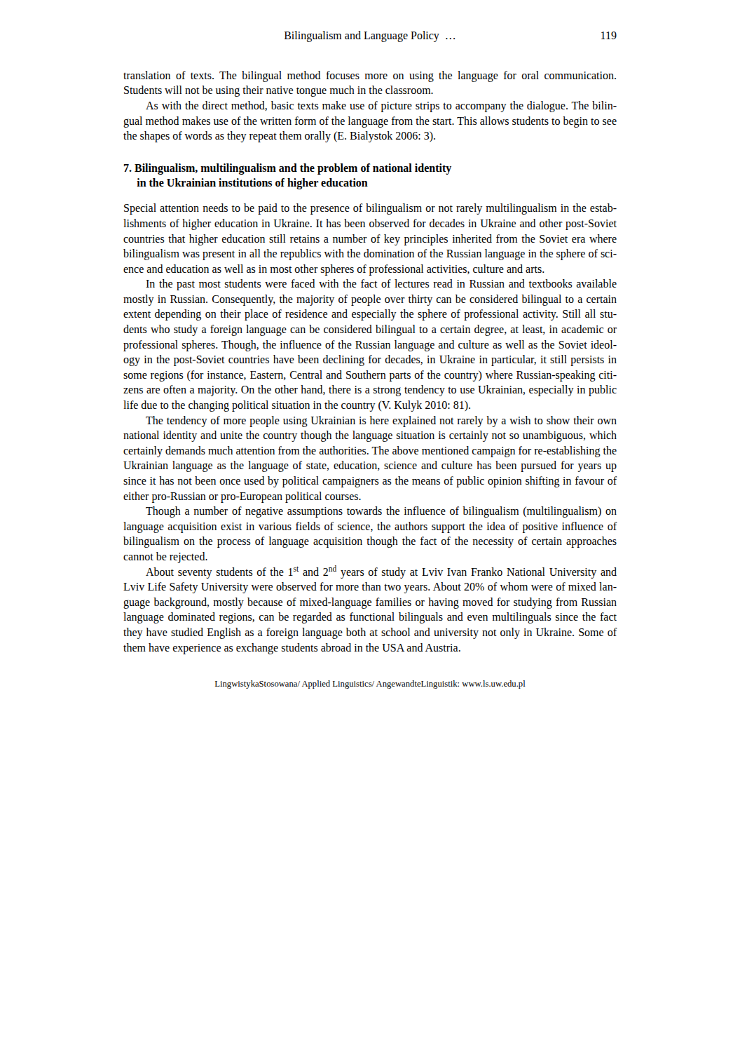Bilingualism and Language Policy … 119
translation of texts. The bilingual method focuses more on using the language for oral communication. Students will not be using their native tongue much in the classroom.
As with the direct method, basic texts make use of picture strips to accompany the dialogue. The bilingual method makes use of the written form of the language from the start. This allows students to begin to see the shapes of words as they repeat them orally (E. Bialystok 2006: 3).
7. Bilingualism, multilingualism and the problem of national identityin the Ukrainian institutions of higher education
Special attention needs to be paid to the presence of bilingualism or not rarely multilingualism in the establishments of higher education in Ukraine. It has been observed for decades in Ukraine and other post-Soviet countries that higher education still retains a number of key principles inherited from the Soviet era where bilingualism was present in all the republics with the domination of the Russian language in the sphere of science and education as well as in most other spheres of professional activities, culture and arts.
In the past most students were faced with the fact of lectures read in Russian and textbooks available mostly in Russian. Consequently, the majority of people over thirty can be considered bilingual to a certain extent depending on their place of residence and especially the sphere of professional activity. Still all students who study a foreign language can be considered bilingual to a certain degree, at least, in academic or professional spheres. Though, the influence of the Russian language and culture as well as the Soviet ideology in the post-Soviet countries have been declining for decades, in Ukraine in particular, it still persists in some regions (for instance, Eastern, Central and Southern parts of the country) where Russian-speaking citizens are often a majority. On the other hand, there is a strong tendency to use Ukrainian, especially in public life due to the changing political situation in the country (V. Kulyk 2010: 81).
The tendency of more people using Ukrainian is here explained not rarely by a wish to show their own national identity and unite the country though the language situation is certainly not so unambiguous, which certainly demands much attention from the authorities. The above mentioned campaign for re-establishing the Ukrainian language as the language of state, education, science and culture has been pursued for years up since it has not been once used by political campaigners as the means of public opinion shifting in favour of either pro-Russian or pro-European political courses.
Though a number of negative assumptions towards the influence of bilingualism (multilingualism) on language acquisition exist in various fields of science, the authors support the idea of positive influence of bilingualism on the process of language acquisition though the fact of the necessity of certain approaches cannot be rejected.
About seventy students of the 1st and 2nd years of study at Lviv Ivan Franko National University and Lviv Life Safety University were observed for more than two years. About 20% of whom were of mixed language background, mostly because of mixed-language families or having moved for studying from Russian language dominated regions, can be regarded as functional bilinguals and even multilinguals since the fact they have studied English as a foreign language both at school and university not only in Ukraine. Some of them have experience as exchange students abroad in the USA and Austria.
LingwistykaStosowana/ Applied Linguistics/ AngewandteLinguistik: www.ls.uw.edu.pl